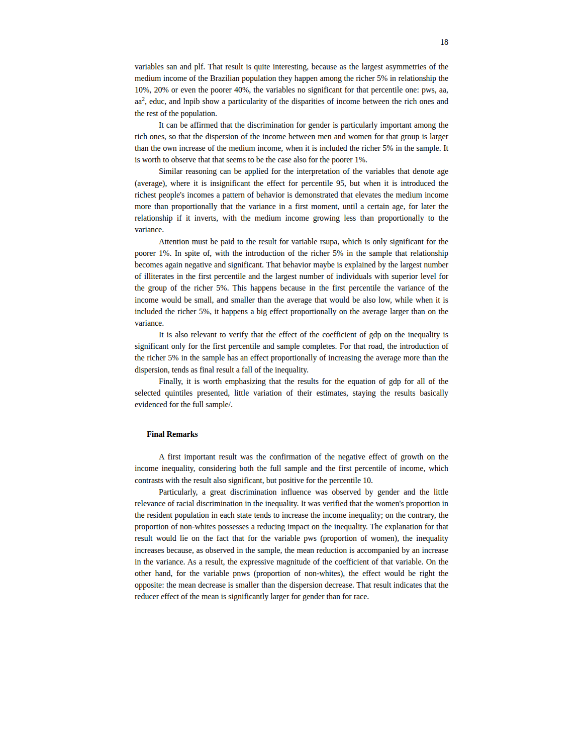18
variables san and plf. That result is quite interesting, because as the largest asymmetries of the medium income of the Brazilian population they happen among the richer 5% in relationship the 10%, 20% or even the poorer 40%, the variables no significant for that percentile one: pws, aa, aa2, educ, and lnpib show a particularity of the disparities of income between the rich ones and the rest of the population.
It can be affirmed that the discrimination for gender is particularly important among the rich ones, so that the dispersion of the income between men and women for that group is larger than the own increase of the medium income, when it is included the richer 5% in the sample. It is worth to observe that that seems to be the case also for the poorer 1%.
Similar reasoning can be applied for the interpretation of the variables that denote age (average), where it is insignificant the effect for percentile 95, but when it is introduced the richest people's incomes a pattern of behavior is demonstrated that elevates the medium income more than proportionally that the variance in a first moment, until a certain age, for later the relationship if it inverts, with the medium income growing less than proportionally to the variance.
Attention must be paid to the result for variable rsupa, which is only significant for the poorer 1%. In spite of, with the introduction of the richer 5% in the sample that relationship becomes again negative and significant. That behavior maybe is explained by the largest number of illiterates in the first percentile and the largest number of individuals with superior level for the group of the richer 5%. This happens because in the first percentile the variance of the income would be small, and smaller than the average that would be also low, while when it is included the richer 5%, it happens a big effect proportionally on the average larger than on the variance.
It is also relevant to verify that the effect of the coefficient of gdp on the inequality is significant only for the first percentile and sample completes. For that road, the introduction of the richer 5% in the sample has an effect proportionally of increasing the average more than the dispersion, tends as final result a fall of the inequality.
Finally, it is worth emphasizing that the results for the equation of gdp for all of the selected quintiles presented, little variation of their estimates, staying the results basically evidenced for the full sample/.
Final Remarks
A first important result was the confirmation of the negative effect of growth on the income inequality, considering both the full sample and the first percentile of income, which contrasts with the result also significant, but positive for the percentile 10.
Particularly, a great discrimination influence was observed by gender and the little relevance of racial discrimination in the inequality. It was verified that the women's proportion in the resident population in each state tends to increase the income inequality; on the contrary, the proportion of non-whites possesses a reducing impact on the inequality. The explanation for that result would lie on the fact that for the variable pws (proportion of women), the inequality increases because, as observed in the sample, the mean reduction is accompanied by an increase in the variance. As a result, the expressive magnitude of the coefficient of that variable. On the other hand, for the variable pnws (proportion of non-whites), the effect would be right the opposite: the mean decrease is smaller than the dispersion decrease. That result indicates that the reducer effect of the mean is significantly larger for gender than for race.